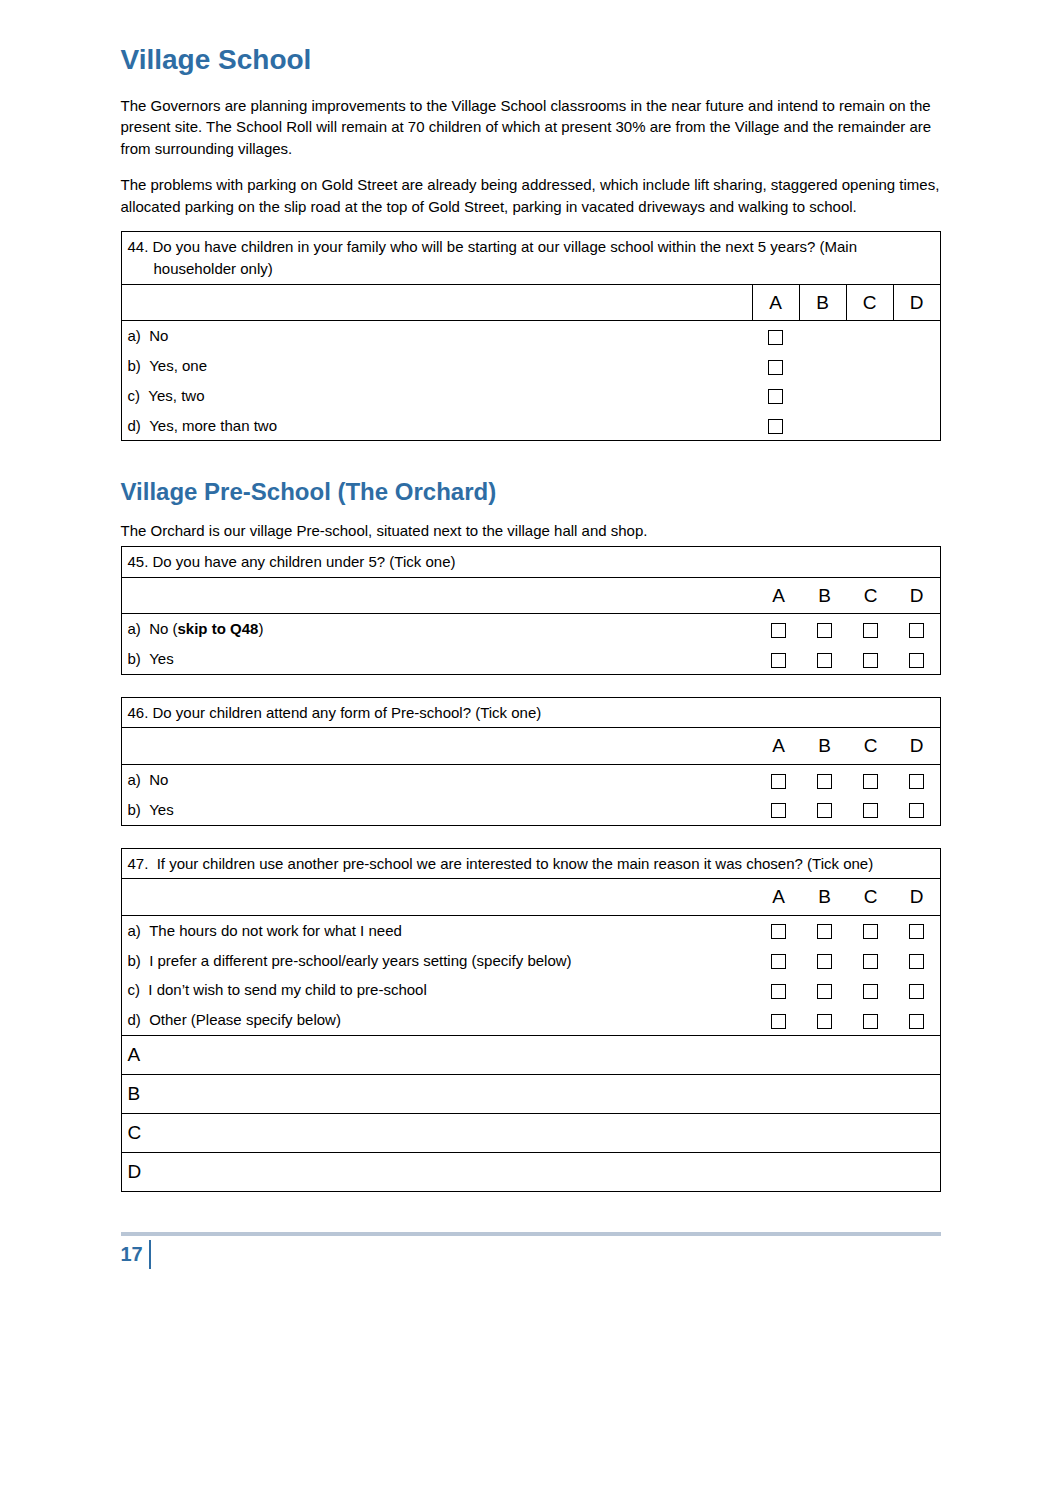Village School
The Governors are planning improvements to the Village School classrooms in the near future and intend to remain on the present site. The School Roll will remain at 70 children of which at present 30% are from the Village and the remainder are from surrounding villages.
The problems with parking on Gold Street are already being addressed, which include lift sharing, staggered opening times, allocated parking on the slip road at the top of Gold Street, parking in vacated driveways and walking to school.
| 44. Do you have children in your family who will be starting at our village school within the next 5 years? (Main householder only) |
| | A | B | C | D |
| a) No | | | | |
| b) Yes, one | | | | |
| c) Yes, two | | | | |
| d) Yes, more than two | | | | |
Village Pre-School (The Orchard)
The Orchard is our village Pre-school, situated next to the village hall and shop.
| 45. Do you have any children under 5? (Tick one) |
| | A | B | C | D |
| a) No ( skip to Q48 ) | | | | |
| b) Yes | | | | |
| 46. Do your children attend any form of Pre-school? (Tick one) |
| | A | B | C | D |
| a) No | | | | |
| b) Yes | | | | |
| 47. If your children use another pre-school we are interested to know the main reason it was chosen? (Tick one) |
| | A | B | C | D |
| a) The hours do not work for what I need | | | | |
| b) I prefer a different pre-school/early years setting (specify below) | | | | |
| c) I don’t wish to send my child to pre-school | | | | |
| d) Other (Please specify below) | | | | |
| A |
| B |
| C |
| D |
17